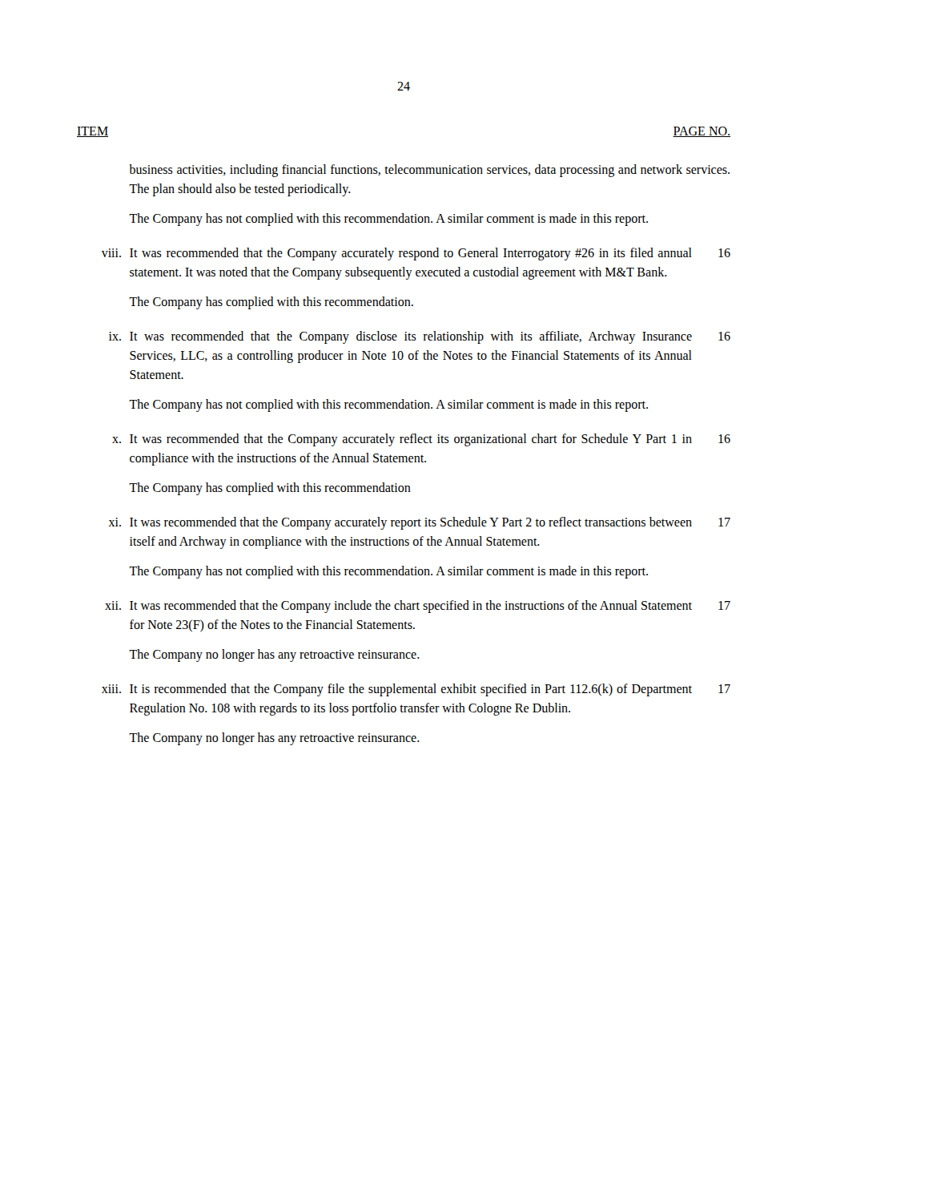24
ITEM PAGE NO.
business activities, including financial functions, telecommunication services, data processing and network services. The plan should also be tested periodically.
The Company has not complied with this recommendation. A similar comment is made in this report.
viii.
It was recommended that the Company accurately respond to General Interrogatory #26 in its filed annual statement. It was noted that the Company subsequently executed a custodial agreement with M&T Bank.
The Company has complied with this recommendation.
16
ix.
It was recommended that the Company disclose its relationship with its affiliate, Archway Insurance Services, LLC, as a controlling producer in Note 10 of the Notes to the Financial Statements of its Annual Statement.
The Company has not complied with this recommendation. A similar comment is made in this report.
16
x.
It was recommended that the Company accurately reflect its organizational chart for Schedule Y Part 1 in compliance with the instructions of the Annual Statement.
The Company has complied with this recommendation
16
xi.
It was recommended that the Company accurately report its Schedule Y Part 2 to reflect transactions between itself and Archway in compliance with the instructions of the Annual Statement.
The Company has not complied with this recommendation. A similar comment is made in this report.
17
xii.
It was recommended that the Company include the chart specified in the instructions of the Annual Statement for Note 23(F) of the Notes to the Financial Statements.
The Company no longer has any retroactive reinsurance.
17
xiii.
It is recommended that the Company file the supplemental exhibit specified in Part 112.6(k) of Department Regulation No. 108 with regards to its loss portfolio transfer with Cologne Re Dublin.
The Company no longer has any retroactive reinsurance.
17